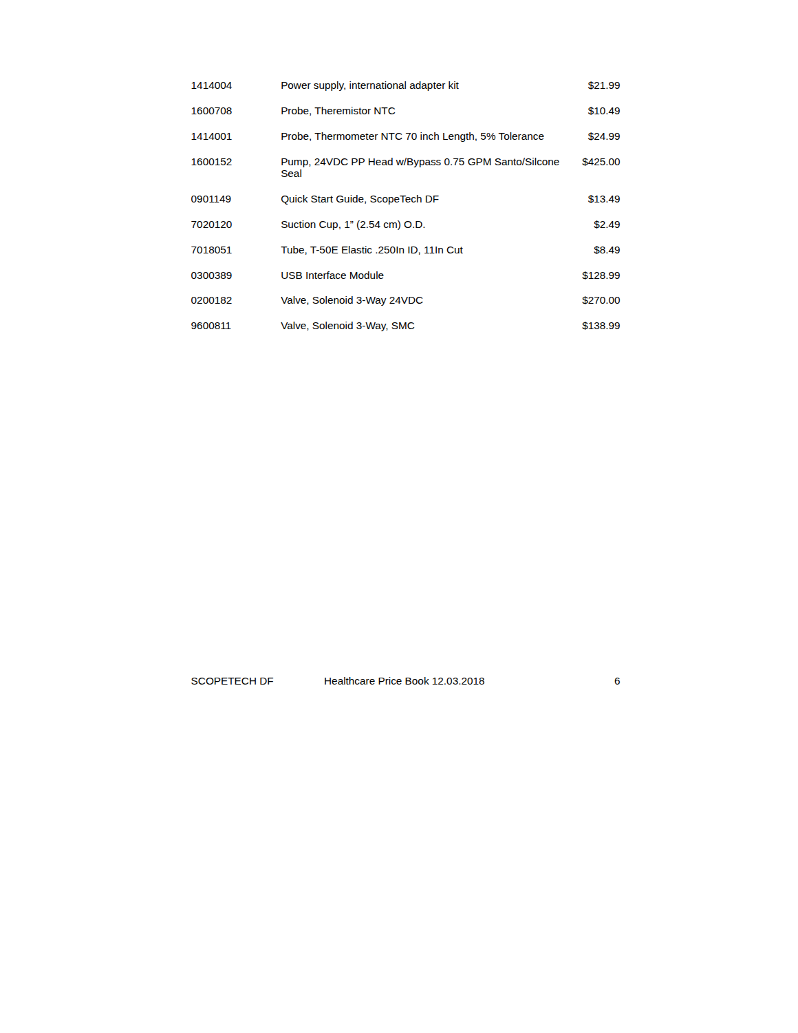| 1414004 | Power supply, international adapter kit | $21.99 |
| 1600708 | Probe, Theremistor NTC | $10.49 |
| 1414001 | Probe, Thermometer NTC 70 inch Length, 5% Tolerance | $24.99 |
| 1600152 | Pump, 24VDC PP Head w/Bypass 0.75 GPM Santo/Silcone Seal | $425.00 |
| 0901149 | Quick Start Guide, ScopeTech DF | $13.49 |
| 7020120 | Suction Cup, 1” (2.54 cm) O.D. | $2.49 |
| 7018051 | Tube, T-50E Elastic .250In ID, 11In Cut | $8.49 |
| 0300389 | USB Interface Module | $128.99 |
| 0200182 | Valve, Solenoid 3-Way 24VDC | $270.00 |
| 9600811 | Valve, Solenoid 3-Way, SMC | $138.99 |
SCOPETECH DF
Healthcare Price Book 12.03.2018
6